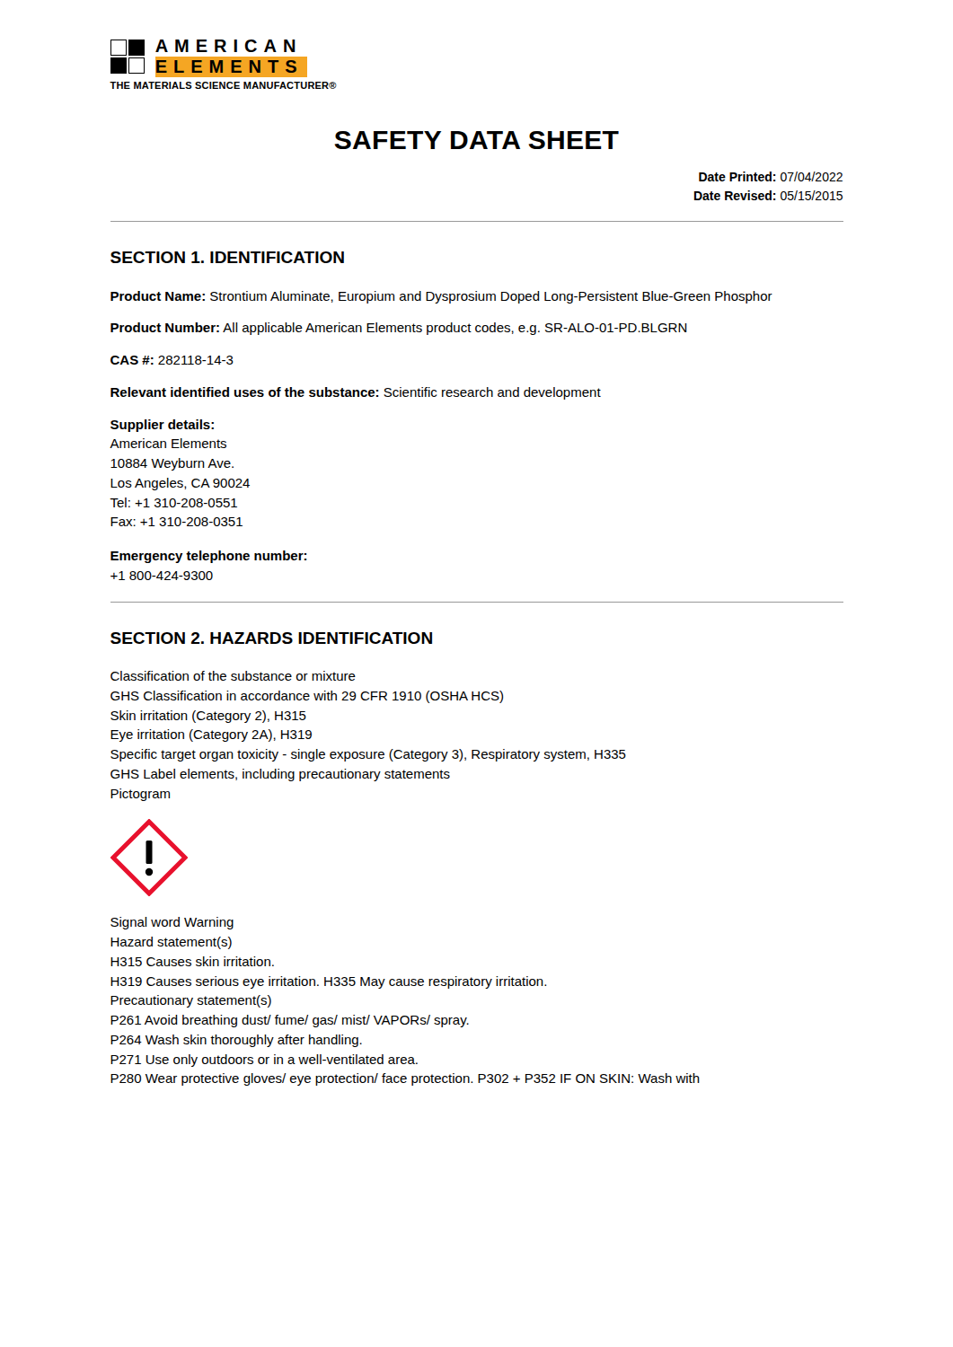AMERICAN ELEMENTS
THE MATERIALS SCIENCE MANUFACTURER®
SAFETY DATA SHEET
Date Printed: 07/04/2022
Date Revised: 05/15/2015
SECTION 1. IDENTIFICATION
Product Name: Strontium Aluminate, Europium and Dysprosium Doped Long-Persistent Blue-Green Phosphor
Product Number: All applicable American Elements product codes, e.g. SR-ALO-01-PD.BLGRN
CAS #: 282118-14-3
Relevant identified uses of the substance: Scientific research and development
Supplier details:
American Elements
10884 Weyburn Ave.
Los Angeles, CA 90024
Tel: +1 310-208-0551
Fax: +1 310-208-0351
Emergency telephone number:
+1 800-424-9300
SECTION 2. HAZARDS IDENTIFICATION
Classification of the substance or mixture
GHS Classification in accordance with 29 CFR 1910 (OSHA HCS)
Skin irritation (Category 2), H315
Eye irritation (Category 2A), H319
Specific target organ toxicity - single exposure (Category 3), Respiratory system, H335
GHS Label elements, including precautionary statements
Pictogram
Signal word Warning
Hazard statement(s)
H315 Causes skin irritation.
H319 Causes serious eye irritation. H335 May cause respiratory irritation.
Precautionary statement(s)
P261 Avoid breathing dust/ fume/ gas/ mist/ VAPORs/ spray.
P264 Wash skin thoroughly after handling.
P271 Use only outdoors or in a well-ventilated area.
P280 Wear protective gloves/ eye protection/ face protection. P302 + P352 IF ON SKIN: Wash with